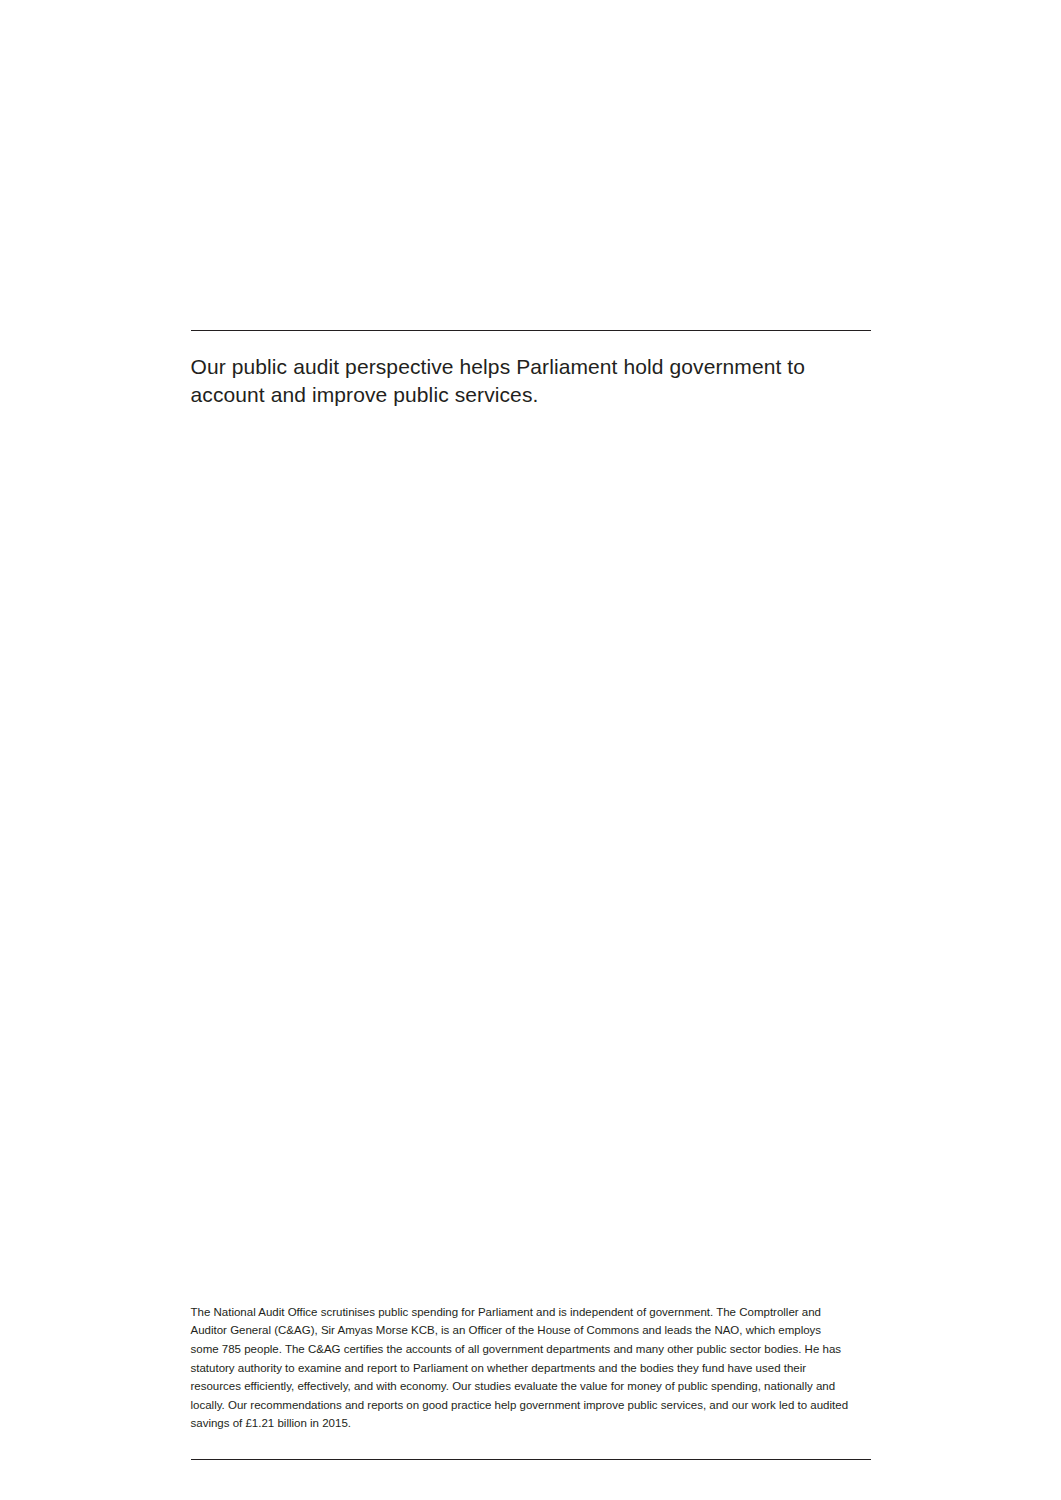Our public audit perspective helps Parliament hold government to account and improve public services.
The National Audit Office scrutinises public spending for Parliament and is independent of government. The Comptroller and Auditor General (C&AG), Sir Amyas Morse KCB, is an Officer of the House of Commons and leads the NAO, which employs some 785 people. The C&AG certifies the accounts of all government departments and many other public sector bodies. He has statutory authority to examine and report to Parliament on whether departments and the bodies they fund have used their resources efficiently, effectively, and with economy. Our studies evaluate the value for money of public spending, nationally and locally. Our recommendations and reports on good practice help government improve public services, and our work led to audited savings of £1.21 billion in 2015.